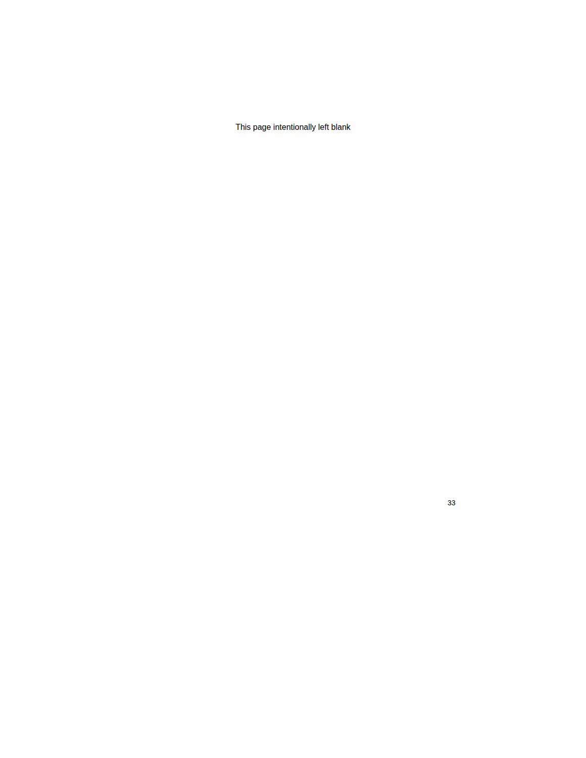This page intentionally left blank
33